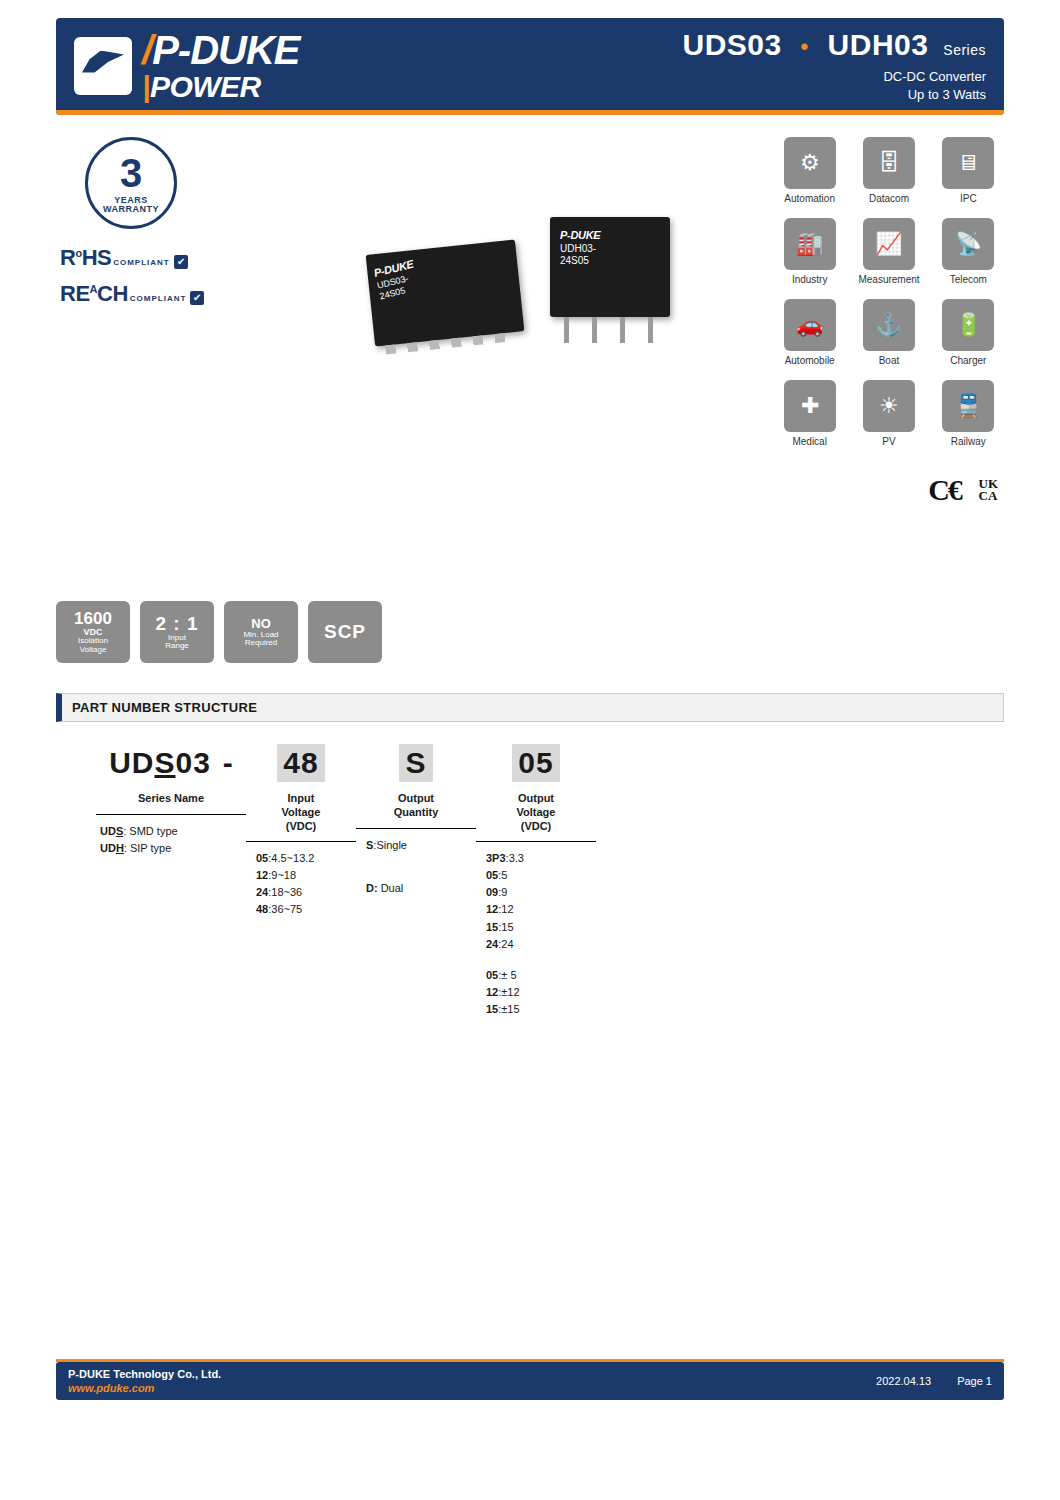/P-DUKE
|POWER
UDS03 • UDH03 Series
DC-DC Converter
Up to 3 Watts
3
YEARS
WARRANTY
Ro HS COMPLIANT✔
REACH COMPLIANT✔
P-DUKE
UDS03-
24S05
P-DUKE
UDH03-
24S05
⚙
Automation
🗄
Datacom
🖥
IPC
🏭
Industry
📈
Measurement
📡
Telecom
🚗
Automobile
⚓
Boat
🔋
Charger
✚
Medical
☀
PV
🚆
Railway
C€ UK
CA
1600
VDC
Isolation
Voltage
2 : 1
Input
Range
NO
Min. Load
Required
SCP
PART NUMBER STRUCTURE
UDS03-
Series Name
UDS: SMD type
UDH: SIP type
48
Input
Voltage
(VDC)
05:4.5~13.2
12:9~18
24:18~36
48:36~75
S
Output
Quantity
S:Single
D: Dual
05
Output
Voltage
(VDC)
3P3:3.3
05:5
09:9
12:12
15:15
24:24
05:± 5
12:±12
15:±15
P-DUKE Technology Co., Ltd. www.pduke.com
2022.04.13 Page 1